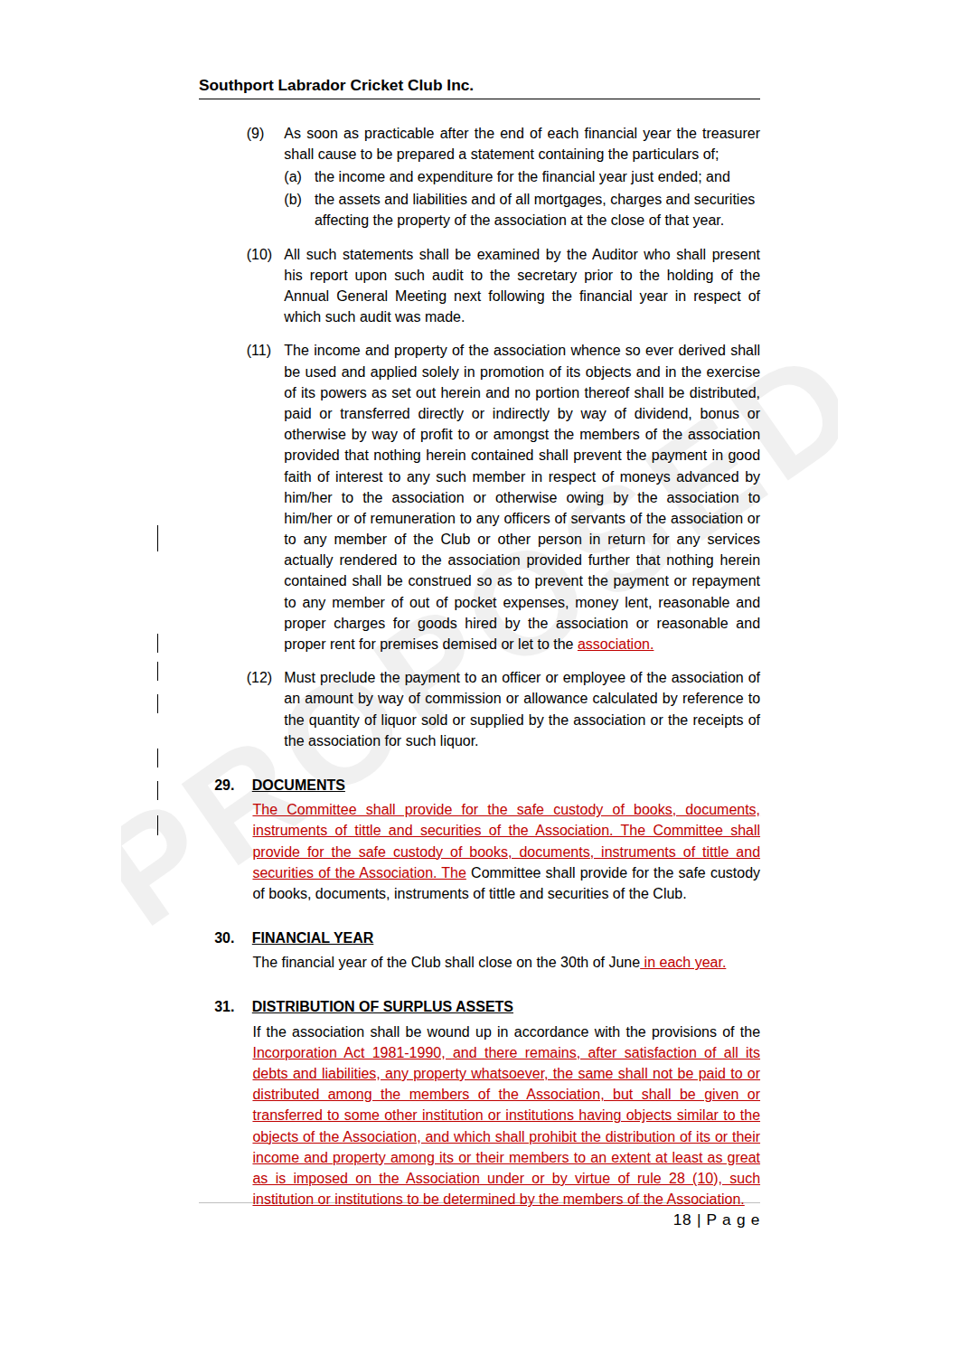PROPOSED
Southport Labrador Cricket Club Inc.
(9)
As soon as practicable after the end of each financial year the treasurer shall cause to be prepared a statement containing the particulars of;
(a)
the income and expenditure for the financial year just ended; and
(b)
the assets and liabilities and of all mortgages, charges and securities affecting the property of the association at the close of that year.
(10)
All such statements shall be examined by the Auditor who shall present his report upon such audit to the secretary prior to the holding of the Annual General Meeting next following the financial year in respect of which such audit was made.
(11)
The income and property of the association whence so ever derived shall be used and applied solely in promotion of its objects and in the exercise of its powers as set out herein and no portion thereof shall be distributed, paid or transferred directly or indirectly by way of dividend, bonus or otherwise by way of profit to or amongst the members of the association provided that nothing herein contained shall prevent the payment in good faith of interest to any such member in respect of moneys advanced by him/her to the association or otherwise owing by the association to him/her or of remuneration to any officers of servants of the association or to any member of the Club or other person in return for any services actually rendered to the association provided further that nothing herein contained shall be construed so as to prevent the payment or repayment to any member of out of pocket expenses, money lent, reasonable and proper charges for goods hired by the association or reasonable and proper rent for premises demised or let to the association.
(12)
Must preclude the payment to an officer or employee of the association of an amount by way of commission or allowance calculated by reference to the quantity of liquor sold or supplied by the association or the receipts of the association for such liquor.
29.
DOCUMENTS
The Committee shall provide for the safe custody of books, documents, instruments of tittle and securities of the Association. The Committee shall provide for the safe custody of books, documents, instruments of tittle and securities of the Association. The Committee shall provide for the safe custody of books, documents, instruments of tittle and securities of the Club.
30.
FINANCIAL YEAR
The financial year of the Club shall close on the 30th of June in each year.
31.
DISTRIBUTION OF SURPLUS ASSETS
If the association shall be wound up in accordance with the provisions of the Incorporation Act 1981-1990, and there remains, after satisfaction of all its debts and liabilities, any property whatsoever, the same shall not be paid to or distributed among the members of the Association, but shall be given or transferred to some other institution or institutions having objects similar to the objects of the Association, and which shall prohibit the distribution of its or their income and property among its or their members to an extent at least as great as is imposed on the Association under or by virtue of rule 28 (10), such institution or institutions to be determined by the members of the Association.
18 | P a g e